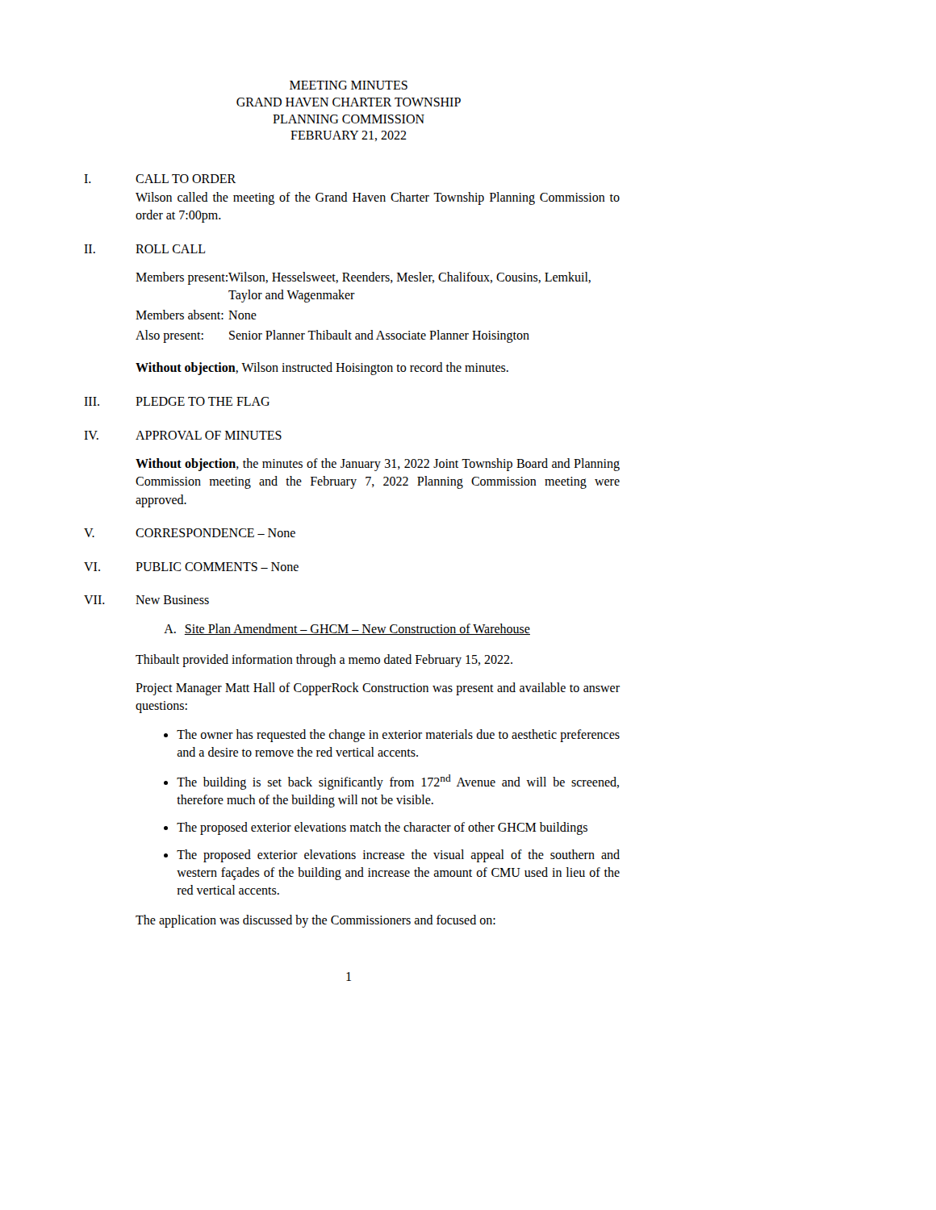MEETING MINUTES
GRAND HAVEN CHARTER TOWNSHIP
PLANNING COMMISSION
FEBRUARY 21, 2022
I.
CALL TO ORDER
Wilson called the meeting of the Grand Haven Charter Township Planning Commission to order at 7:00pm.
II.
ROLL CALL
| Members present: | Wilson, Hesselsweet, Reenders, Mesler, Chalifoux, Cousins, Lemkuil, Taylor and Wagenmaker |
| Members absent: | None |
| Also present: | Senior Planner Thibault and Associate Planner Hoisington |
Without objection, Wilson instructed Hoisington to record the minutes.
III.
PLEDGE TO THE FLAG
IV.
APPROVAL OF MINUTES
Without objection, the minutes of the January 31, 2022 Joint Township Board and Planning Commission meeting and the February 7, 2022 Planning Commission meeting were approved.
V.
CORRESPONDENCE – None
VI.
PUBLIC COMMENTS – None
VII.
New Business
A.
Site Plan Amendment – GHCM – New Construction of Warehouse
Thibault provided information through a memo dated February 15, 2022.
Project Manager Matt Hall of CopperRock Construction was present and available to answer questions:
The owner has requested the change in exterior materials due to aesthetic preferences and a desire to remove the red vertical accents.
The building is set back significantly from 172nd Avenue and will be screened, therefore much of the building will not be visible.
The proposed exterior elevations match the character of other GHCM buildings
The proposed exterior elevations increase the visual appeal of the southern and western façades of the building and increase the amount of CMU used in lieu of the red vertical accents.
The application was discussed by the Commissioners and focused on:
1